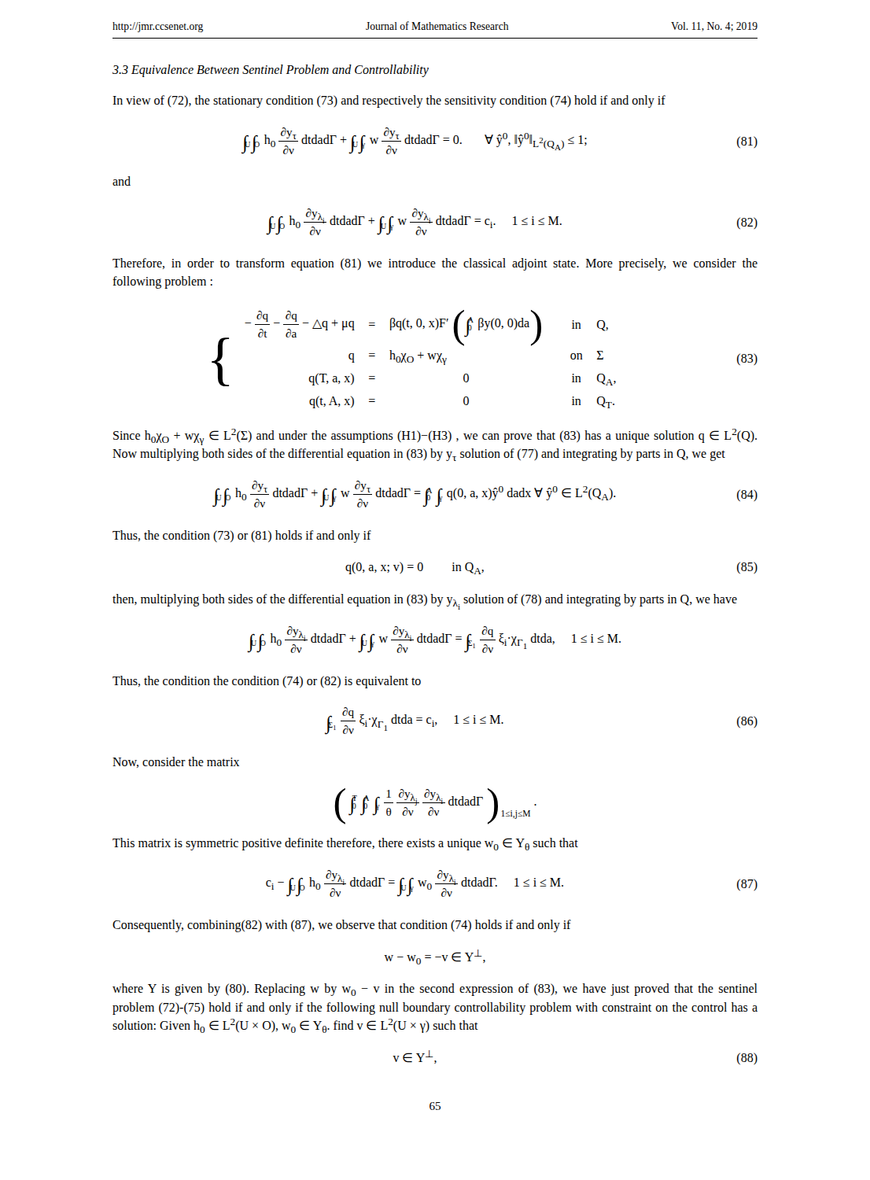http://jmr.ccsenet.org
Journal of Mathematics Research
Vol. 11, No. 4; 2019
3.3 Equivalence Between Sentinel Problem and Controllability
In view of (72), the stationary condition (73) and respectively the sensitivity condition (74) hold if and only if
∫ U∫ O h0 ∂yτ∂ν dtdadΓ + ∫ U∫ γ w ∂yτ∂ν dtdadΓ = 0. ∀ ŷ0, ‖ŷ0‖L2(QA) ≤ 1;
(81)
and
∫ U∫ O h0 ∂yλi∂ν dtdadΓ + ∫ U∫ γ w ∂yλi∂ν dtdadΓ = ci. 1 ≤ i ≤ M.
(82)
Therefore, in order to transform equation (81) we introduce the classical adjoint state. More precisely, we consider the following problem :
{
| − ∂q ∂t − ∂q ∂a − △q + μq | = | βq(t, 0, x)F′ ( ∫ A 0 βy(0, 0)da ) | in | Q, |
| q | = | h 0 χ O + wχ γ | on | Σ |
| q(T, a, x) | = | 0 | in | Q A , |
| q(t, A, x) | = | 0 | in | Q T . |
(83)
Since h0χO + wχγ ∈ L2(Σ) and under the assumptions (H1)−(H3) , we can prove that (83) has a unique solution q ∈ L2(Q). Now multiplying both sides of the differential equation in (83) by yτ solution of (77) and integrating by parts in Q, we get
∫ U∫ O h0 ∂yτ∂ν dtdadΓ + ∫ U∫ γ w ∂yτ∂ν dtdadΓ = ∫A 0 ∫ γ q(0, a, x)ŷ0 dadx ∀ ŷ0 ∈ L2(QA).
(84)
Thus, the condition (73) or (81) holds if and only if
q(0, a, x; v) = 0 in QA,
(85)
then, multiplying both sides of the differential equation in (83) by yλi solution of (78) and integrating by parts in Q, we have
∫ U∫ O h0 ∂yλi∂ν dtdadΓ + ∫ U∫ γ w ∂yλi∂ν dtdadΓ = ∫ Σ1 ∂q∂ν ξi·χΓ1 dtda, 1 ≤ i ≤ M.
Thus, the condition the condition (74) or (82) is equivalent to
∫ Σ1 ∂q∂ν ξi·χΓ1 dtda = ci, 1 ≤ i ≤ M.
(86)
Now, consider the matrix
( ∫T 0 ∫A 0 ∫ γ 1 θ ∂yλj∂ν ∂yλi∂ν dtdadΓ ) 1≤i,j≤M .
This matrix is symmetric positive definite therefore, there exists a unique w0 ∈ Yθ such that
ci − ∫ U∫ O h0 ∂yλi∂ν dtdadΓ = ∫ U∫ γ w0 ∂yλi∂ν dtdadΓ. 1 ≤ i ≤ M.
(87)
Consequently, combining(82) with (87), we observe that condition (74) holds if and only if
w − w0 = −v ∈ Y⊥,
where Y is given by (80). Replacing w by w0 − v in the second expression of (83), we have just proved that the sentinel problem (72)-(75) hold if and only if the following null boundary controllability problem with constraint on the control has a solution: Given h0 ∈ L2(U × O), w0 ∈ Yθ. find v ∈ L2(U × γ) such that
v ∈ Y⊥,
(88)
65